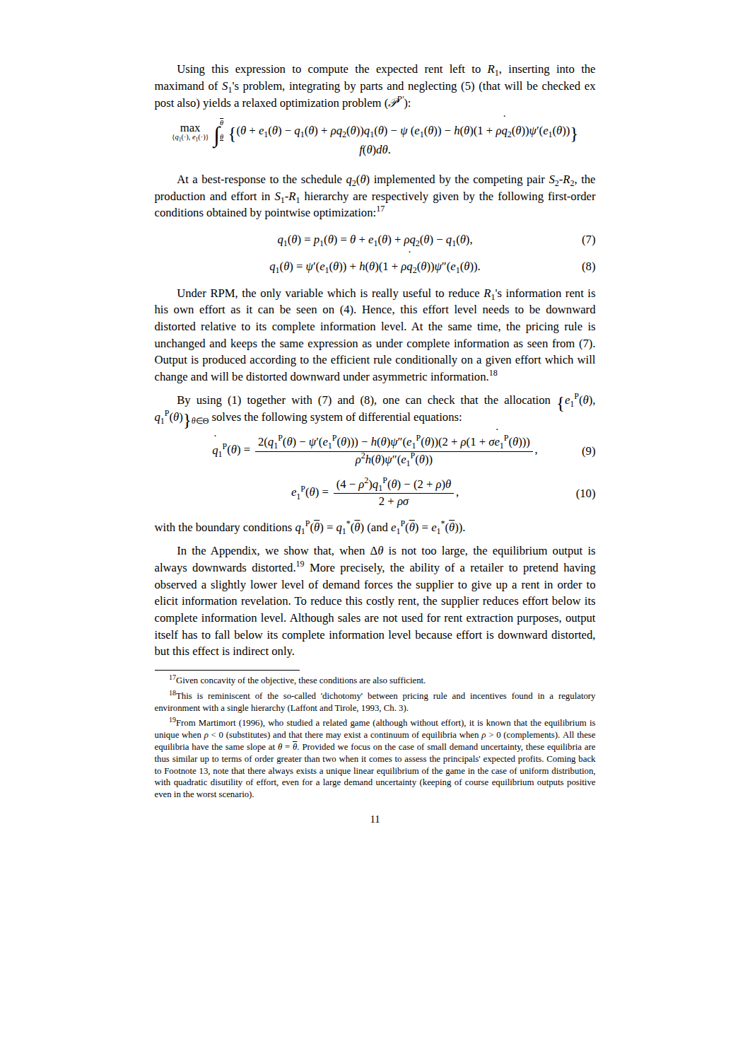Using this expression to compute the expected rent left to R1, inserting into the maximand of S1's problem, integrating by parts and neglecting (5) (that will be checked ex post also) yields a relaxed optimization problem (𝒫P′):
max{q1(·), e1(·)} ∫θθ {(θ + e1(θ) − q1(θ) + ρq2(θ))q1(θ) − ψ (e1(θ)) − h(θ)(1 + ρq2(θ))ψ′(e1(θ))} f(θ)dθ.
At a best-response to the schedule q2(θ) implemented by the competing pair S2-R2, the production and effort in S1-R1 hierarchy are respectively given by the following first-order conditions obtained by pointwise optimization:17
q1(θ) = p1(θ) = θ + e1(θ) + ρq2(θ) − q1(θ), (7)
q1(θ) = ψ′(e1(θ)) + h(θ)(1 + ρq2(θ))ψ″(e1(θ)). (8)
Under RPM, the only variable which is really useful to reduce R1's information rent is his own effort as it can be seen on (4). Hence, this effort level needs to be downward distorted relative to its complete information level. At the same time, the pricing rule is unchanged and keeps the same expression as under complete information as seen from (7). Output is produced according to the efficient rule conditionally on a given effort which will change and will be distorted downward under asymmetric information.18
By using (1) together with (7) and (8), one can check that the allocation {e1P(θ), q1P(θ)}θ∈Θ solves the following system of differential equations:
q1P(θ) = 2(q1P(θ) − ψ′(e1P(θ))) − h(θ)ψ″(e1P(θ))(2 + ρ(1 + σe1P(θ))) ρ2h(θ)ψ″(e1P(θ)) , (9)
e1P(θ) = (4 − ρ2)q1P(θ) − (2 + ρ)θ 2 + ρσ , (10)
with the boundary conditions q1P(θ) = q1*(θ) (and e1P(θ) = e1*(θ)).
In the Appendix, we show that, when Δθ is not too large, the equilibrium output is always downwards distorted.19 More precisely, the ability of a retailer to pretend having observed a slightly lower level of demand forces the supplier to give up a rent in order to elicit information revelation. To reduce this costly rent, the supplier reduces effort below its complete information level. Although sales are not used for rent extraction purposes, output itself has to fall below its complete information level because effort is downward distorted, but this effect is indirect only.
17Given concavity of the objective, these conditions are also sufficient.
18This is reminiscent of the so-called 'dichotomy' between pricing rule and incentives found in a regulatory environment with a single hierarchy (Laffont and Tirole, 1993, Ch. 3).
19From Martimort (1996), who studied a related game (although without effort), it is known that the equilibrium is unique when ρ < 0 (substitutes) and that there may exist a continuum of equilibria when ρ > 0 (complements). All these equilibria have the same slope at θ = θ. Provided we focus on the case of small demand uncertainty, these equilibria are thus similar up to terms of order greater than two when it comes to assess the principals' expected profits. Coming back to Footnote 13, note that there always exists a unique linear equilibrium of the game in the case of uniform distribution, with quadratic disutility of effort, even for a large demand uncertainty (keeping of course equilibrium outputs positive even in the worst scenario).
11